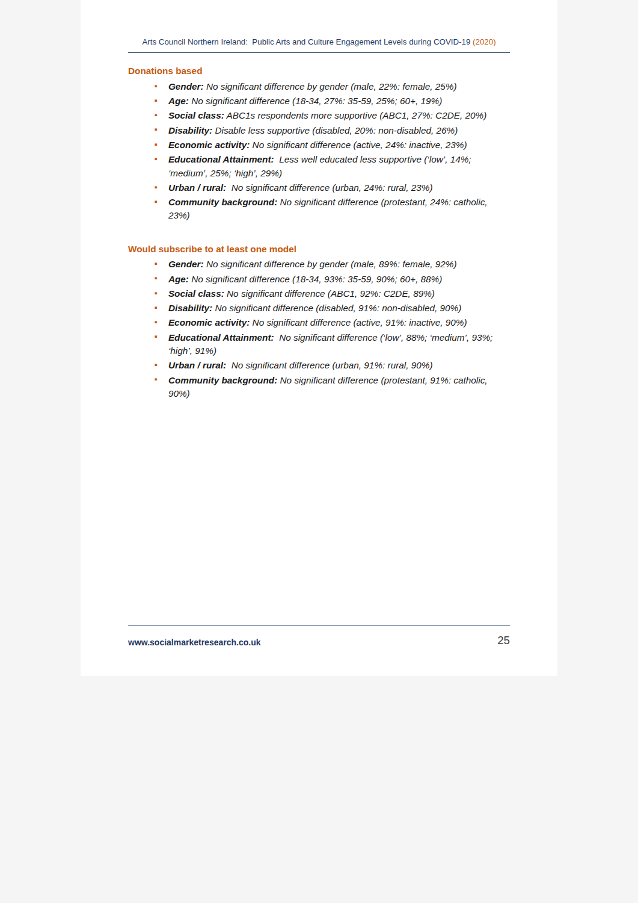Arts Council Northern Ireland: Public Arts and Culture Engagement Levels during COVID-19 (2020)
Donations based
Gender: No significant difference by gender (male, 22%: female, 25%)
Age: No significant difference (18-34, 27%: 35-59, 25%; 60+, 19%)
Social class: ABC1s respondents more supportive (ABC1, 27%: C2DE, 20%)
Disability: Disable less supportive (disabled, 20%: non-disabled, 26%)
Economic activity: No significant difference (active, 24%: inactive, 23%)
Educational Attainment: Less well educated less supportive (‘low’, 14%; ‘medium’, 25%; ‘high’, 29%)
Urban / rural: No significant difference (urban, 24%: rural, 23%)
Community background: No significant difference (protestant, 24%: catholic, 23%)
Would subscribe to at least one model
Gender: No significant difference by gender (male, 89%: female, 92%)
Age: No significant difference (18-34, 93%: 35-59, 90%; 60+, 88%)
Social class: No significant difference (ABC1, 92%: C2DE, 89%)
Disability: No significant difference (disabled, 91%: non-disabled, 90%)
Economic activity: No significant difference (active, 91%: inactive, 90%)
Educational Attainment: No significant difference (‘low’, 88%; ‘medium’, 93%; ‘high’, 91%)
Urban / rural: No significant difference (urban, 91%: rural, 90%)
Community background: No significant difference (protestant, 91%: catholic, 90%)
www.socialmarketresearch.co.uk 25